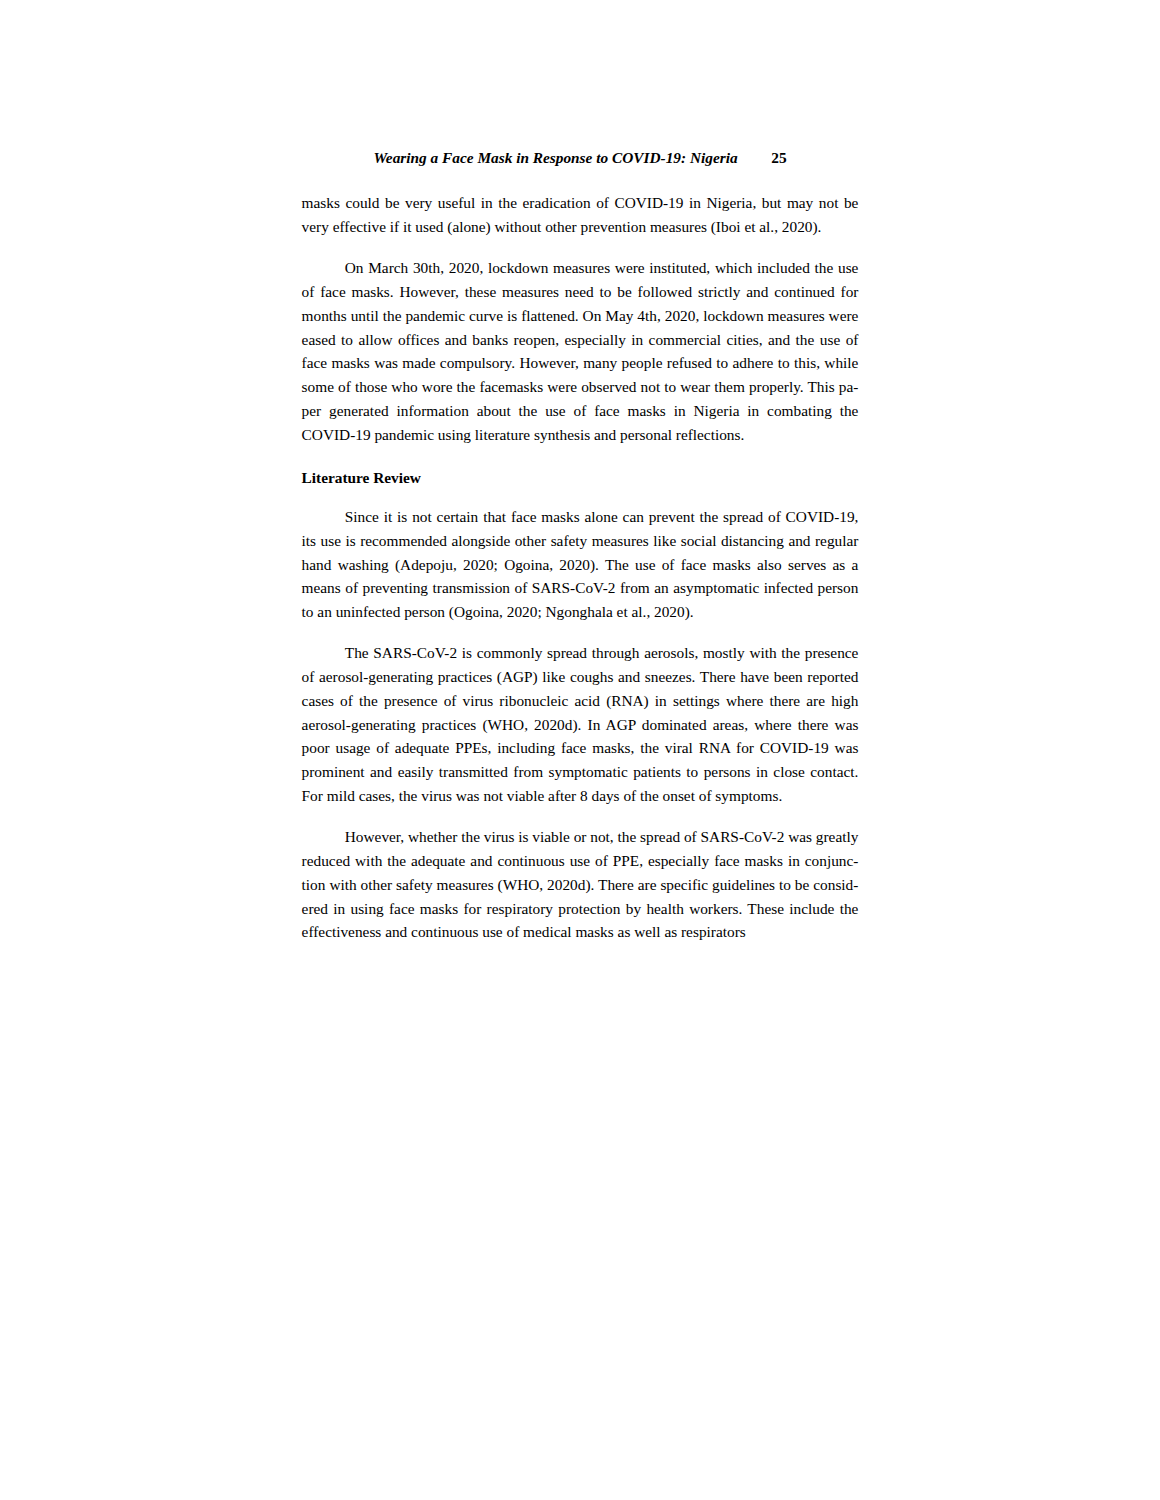Wearing a Face Mask in Response to COVID-19: Nigeria 25
masks could be very useful in the eradication of COVID-19 in Nigeria, but may not be very effective if it used (alone) without other prevention measures (Iboi et al., 2020).
On March 30th, 2020, lockdown measures were instituted, which included the use of face masks. However, these measures need to be followed strictly and continued for months until the pandemic curve is flattened. On May 4th, 2020, lockdown measures were eased to allow offices and banks reopen, especially in commercial cities, and the use of face masks was made compulsory. However, many people refused to adhere to this, while some of those who wore the facemasks were observed not to wear them properly. This paper generated information about the use of face masks in Nigeria in combating the COVID-19 pandemic using literature synthesis and personal reflections.
Literature Review
Since it is not certain that face masks alone can prevent the spread of COVID-19, its use is recommended alongside other safety measures like social distancing and regular hand washing (Adepoju, 2020; Ogoina, 2020). The use of face masks also serves as a means of preventing transmission of SARS-CoV-2 from an asymptomatic infected person to an uninfected person (Ogoina, 2020; Ngonghala et al., 2020).
The SARS-CoV-2 is commonly spread through aerosols, mostly with the presence of aerosol-generating practices (AGP) like coughs and sneezes. There have been reported cases of the presence of virus ribonucleic acid (RNA) in settings where there are high aerosol-generating practices (WHO, 2020d). In AGP dominated areas, where there was poor usage of adequate PPEs, including face masks, the viral RNA for COVID-19 was prominent and easily transmitted from symptomatic patients to persons in close contact. For mild cases, the virus was not viable after 8 days of the onset of symptoms.
However, whether the virus is viable or not, the spread of SARS-CoV-2 was greatly reduced with the adequate and continuous use of PPE, especially face masks in conjunction with other safety measures (WHO, 2020d). There are specific guidelines to be considered in using face masks for respiratory protection by health workers. These include the effectiveness and continuous use of medical masks as well as respirators